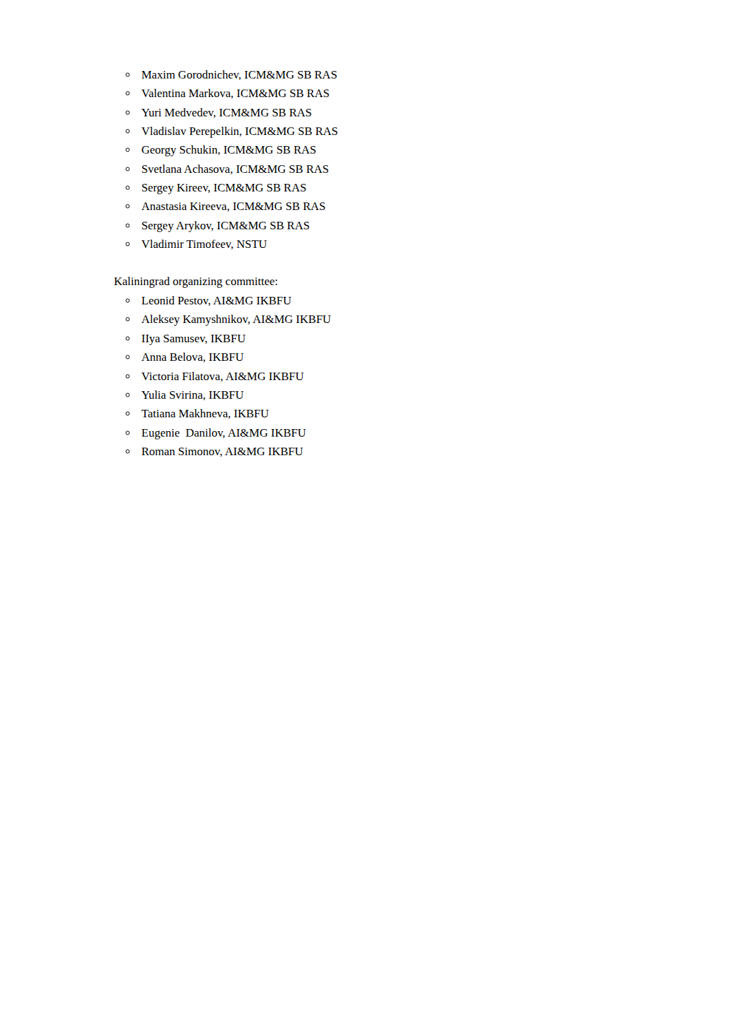Maxim Gorodnichev, ICM&MG SB RAS
Valentina Markova, ICM&MG SB RAS
Yuri Medvedev, ICM&MG SB RAS
Vladislav Perepelkin, ICM&MG SB RAS
Georgy Schukin, ICM&MG SB RAS
Svetlana Achasova, ICM&MG SB RAS
Sergey Kireev, ICM&MG SB RAS
Anastasia Kireeva, ICM&MG SB RAS
Sergey Arykov, ICM&MG SB RAS
Vladimir Timofeev, NSTU
Kaliningrad organizing committee:
Leonid Pestov, AI&MG IKBFU
Aleksey Kamyshnikov, AI&MG IKBFU
IIya Samusev, IKBFU
Anna Belova, IKBFU
Victoria Filatova, AI&MG IKBFU
Yulia Svirina, IKBFU
Tatiana Makhneva, IKBFU
Eugenie Danilov, AI&MG IKBFU
Roman Simonov, AI&MG IKBFU